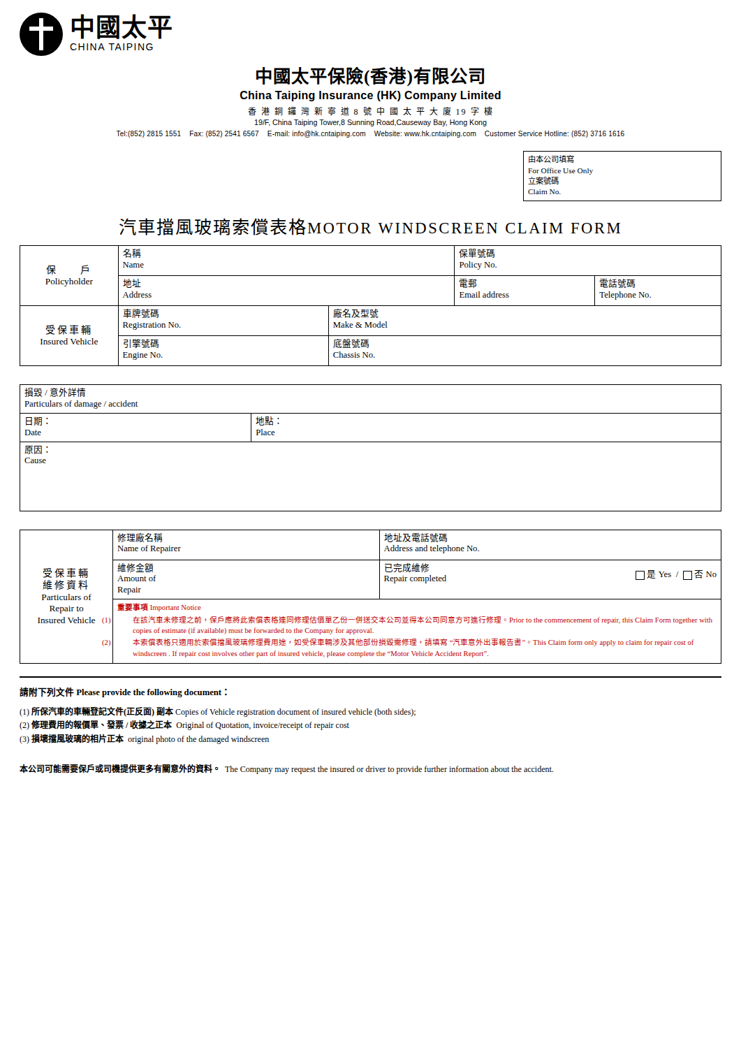中國太平
CHINA TAIPING
中國太平保險(香港)有限公司
China Taiping Insurance (HK) Company Limited
香 港 銅 鑼 灣 新 寧 道 8 號 中 國 太 平 大 廈 19 字 樓
19/F, China Taiping Tower,8 Sunning Road,Causeway Bay, Hong Kong
Tel:(852) 2815 1551 Fax: (852) 2541 6567 E-mail: info@hk.cntaiping.com Website: www.hk.cntaiping.com Customer Service Hotline: (852) 3716 1616
由本公司填寫
For Office Use Only
立案號碼
Claim No.
汽車擋風玻璃索償表格 MOTOR WINDSCREEN CLAIM FORM
| 保 戶 Policyholder | 名稱 Name | 保單號碼 Policy No. |
| 地址 Address | 電郵 Email address | 電話號碼 Telephone No. |
| 受保車輛 Insured Vehicle | 車牌號碼 Registration No. | 廠名及型號 Make & Model |
| 引擎號碼 Engine No. | 底盤號碼 Chassis No. |
| 損毀 / 意外詳情 Particulars of damage / accident |
| 日期： Date | 地點： Place |
| 原因： Cause |
| 受保車輛 維修資料 Particulars of Repair to Insured Vehicle | 修理廠名稱 Name of Repairer | 地址及電話號碼 Address and telephone No. |
| 維修金額 Amount of Repair | / 已完成維修 Repair completed / 是 Yes / 否 No / |
| 重要事項 Important Notice (1) 在該汽車未修理之前，保戶應將此索償表格連同修理估價單乙份一併送交本公司並得本公司同意方可進行修理。Prior to the commencement of repair, this Claim Form together with copies of estimate (if available) must be forwarded to the Company for approval. (2) 本索償表格只適用於索償擋風玻璃修理費用途，如受保車輛涉及其他部份損毀需修理，請填寫 “汽車意外出事報告書”。This Claim form only apply to claim for repair cost of windscreen . If repair cost involves other part of insured vehicle, please complete the “Motor Vehicle Accident Report”. |
請附下列文件 Please provide the following document：
(1) 所保汽車的車輛登記文件(正反面) 副本 Copies of Vehicle registration document of insured vehicle (both sides);
(2) 修理費用的報價單、發票 / 收據之正本 Original of Quotation, invoice/receipt of repair cost
(3) 損壞擋風玻璃的相片正本 original photo of the damaged windscreen
本公司可能需要保戶或司機提供更多有關意外的資料。 The Company may request the insured or driver to provide further information about the accident.